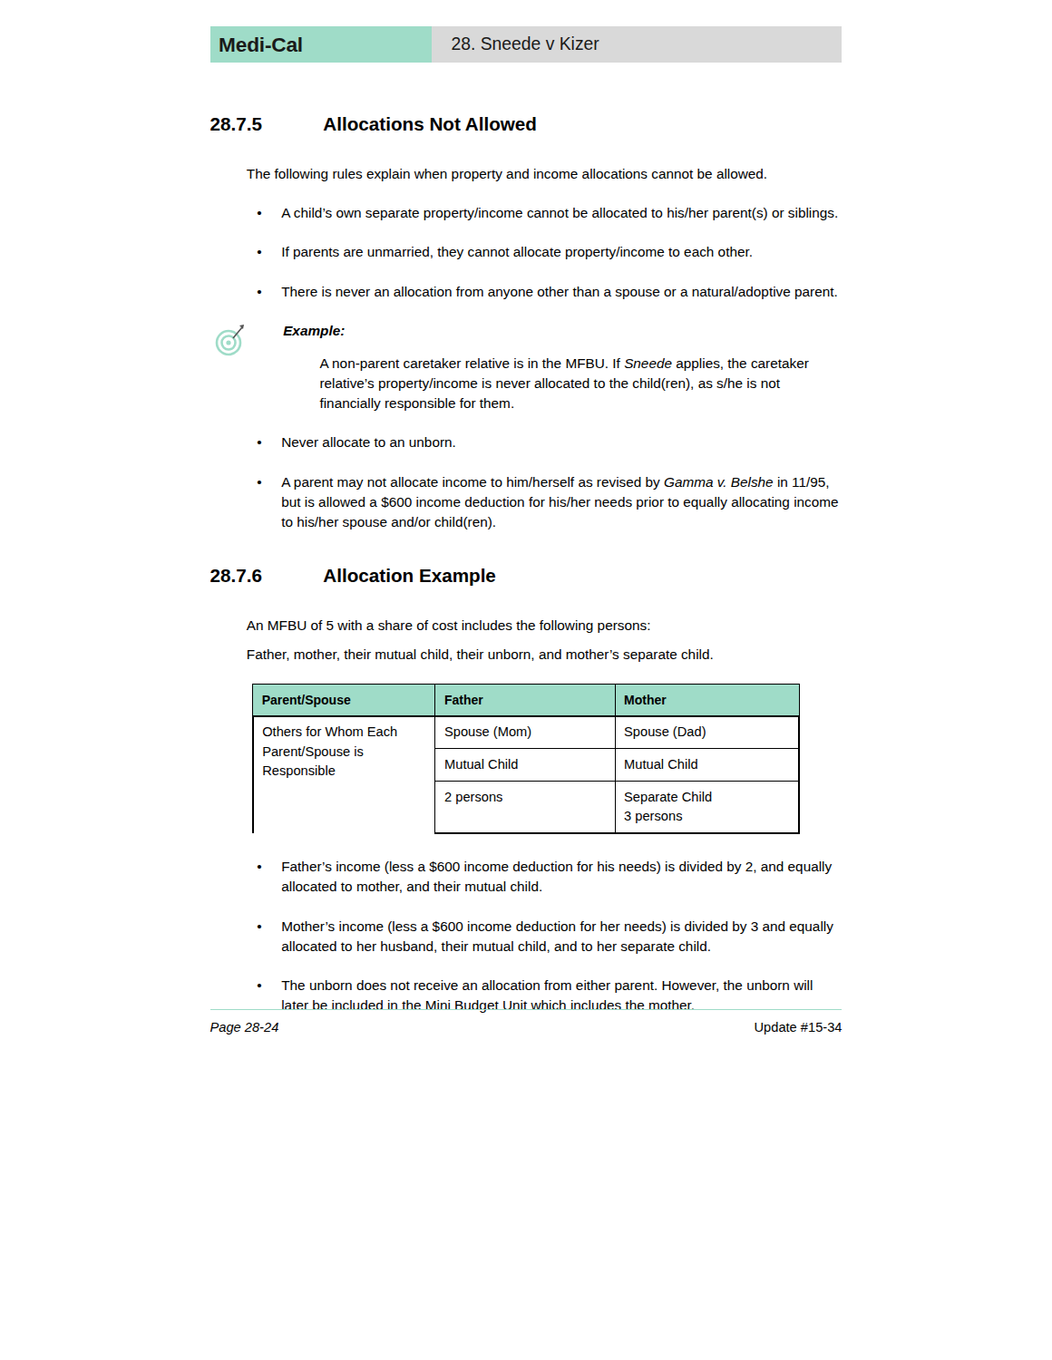Medi-Cal
28. Sneede v Kizer
28.7.5 Allocations Not Allowed
The following rules explain when property and income allocations cannot be allowed.
A child’s own separate property/income cannot be allocated to his/her parent(s) or siblings.
If parents are unmarried, they cannot allocate property/income to each other.
There is never an allocation from anyone other than a spouse or a natural/adoptive parent.
Example:
A non-parent caretaker relative is in the MFBU. If Sneede applies, the caretaker relative’s property/income is never allocated to the child(ren), as s/he is not financially responsible for them.
Never allocate to an unborn.
A parent may not allocate income to him/herself as revised by Gamma v. Belshe in 11/95, but is allowed a $600 income deduction for his/her needs prior to equally allocating income to his/her spouse and/or child(ren).
28.7.6 Allocation Example
An MFBU of 5 with a share of cost includes the following persons:
Father, mother, their mutual child, their unborn, and mother’s separate child.
| Parent/Spouse | Father | Mother |
| --- | --- | --- |
| Others for Whom Each Parent/Spouse is Responsible | Spouse (Mom) | Spouse (Dad) |
| Mutual Child | Mutual Child |
| 2 persons | Separate Child 3 persons |
Father’s income (less a $600 income deduction for his needs) is divided by 2, and equally allocated to mother, and their mutual child.
Mother’s income (less a $600 income deduction for her needs) is divided by 3 and equally allocated to her husband, their mutual child, and to her separate child.
The unborn does not receive an allocation from either parent. However, the unborn will later be included in the Mini Budget Unit which includes the mother.
Page 28-24
Update #15-34